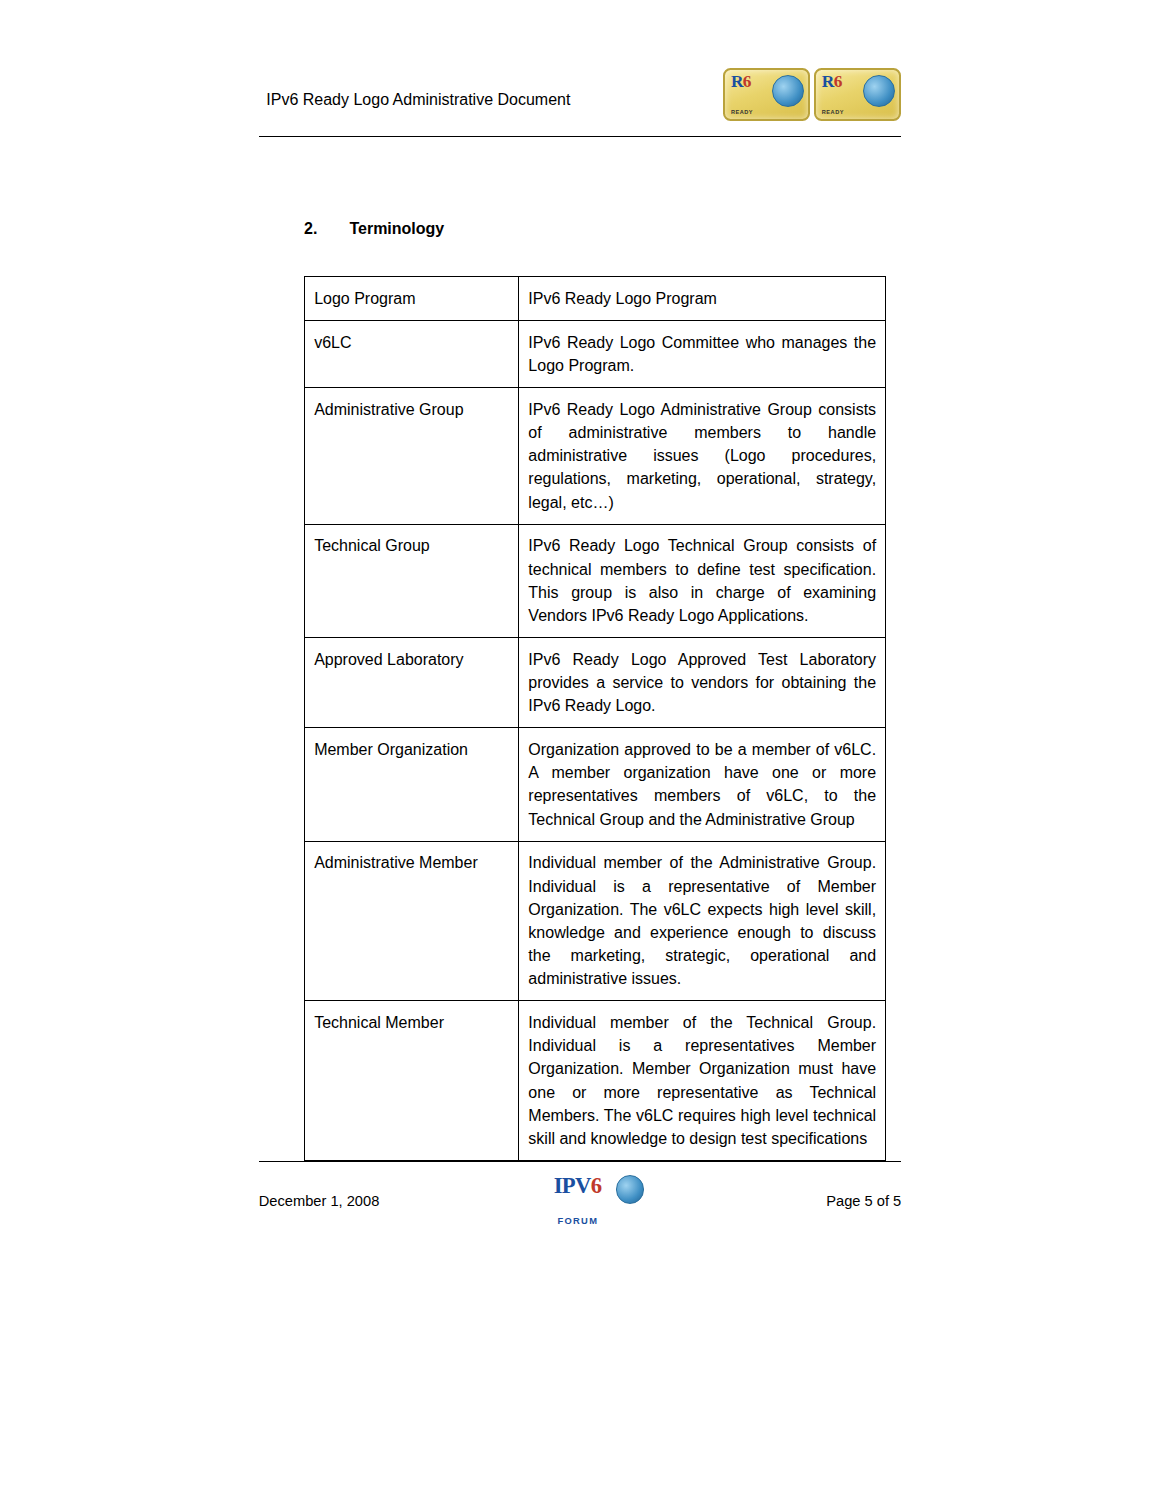IPv6 Ready Logo Administrative Document
R6
READY
R6
READY
2. Terminology
| Logo Program | IPv6 Ready Logo Program |
| v6LC | IPv6 Ready Logo Committee who manages the Logo Program. |
| Administrative Group | IPv6 Ready Logo Administrative Group consists of administrative members to handle administrative issues (Logo procedures, regulations, marketing, operational, strategy, legal, etc…) |
| Technical Group | IPv6 Ready Logo Technical Group consists of technical members to define test specification. This group is also in charge of examining Vendors IPv6 Ready Logo Applications. |
| Approved Laboratory | IPv6 Ready Logo Approved Test Laboratory provides a service to vendors for obtaining the IPv6 Ready Logo. |
| Member Organization | Organization approved to be a member of v6LC. A member organization have one or more representatives members of v6LC, to the Technical Group and the Administrative Group |
| Administrative Member | Individual member of the Administrative Group. Individual is a representative of Member Organization. The v6LC expects high level skill, knowledge and experience enough to discuss the marketing, strategic, operational and administrative issues. |
| Technical Member | Individual member of the Technical Group. Individual is a representatives Member Organization. Member Organization must have one or more representative as Technical Members. The v6LC requires high level technical skill and knowledge to design test specifications |
December 1, 2008
IPV6
FORUM
Page 5 of 5